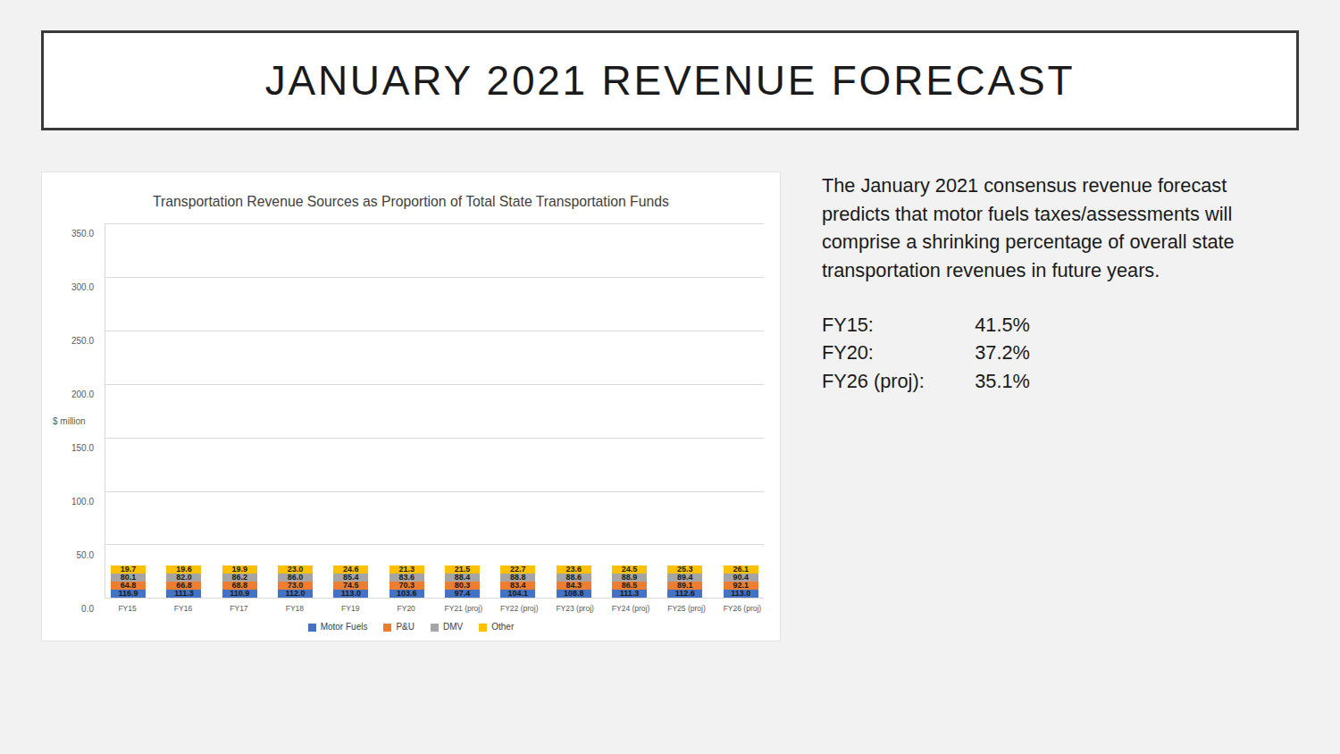January 2021 Revenue Forecast
Transportation Revenue Sources as Proportion of Total State Transportation Funds
$ million 350.0 300.0 250.0 200.0 150.0 100.0 50.0 0.0
FY15 : 116.9 / 64.8 / 80.1 / 19.7 (total 281.5)
19.7
80.1
64.8
116.9
19.6
82.0
66.8
111.3
19.9
86.2
68.8
110.9
23.0
86.0
73.0
112.0
24.6
85.4
74.5
113.0
21.3
83.6
70.3
103.6
21.5
88.4
80.3
97.4
22.7
88.8
83.4
104.1
23.6
88.6
84.3
108.8
24.5
88.9
86.5
111.3
25.3
89.4
89.1
112.6
26.1
90.4
92.1
113.0
FY15 FY16 FY17 FY18 FY19 FY20 FY21 (proj) FY22 (proj) FY23 (proj) FY24 (proj) FY25 (proj) FY26 (proj)
Motor Fuels P&U DMV Other
The January 2021 consensus revenue forecast predicts that motor fuels taxes/assessments will comprise a shrinking percentage of overall state transportation revenues in future years.
| FY15: | 41.5% |
| FY20: | 37.2% |
| FY26 (proj): | 35.1% |